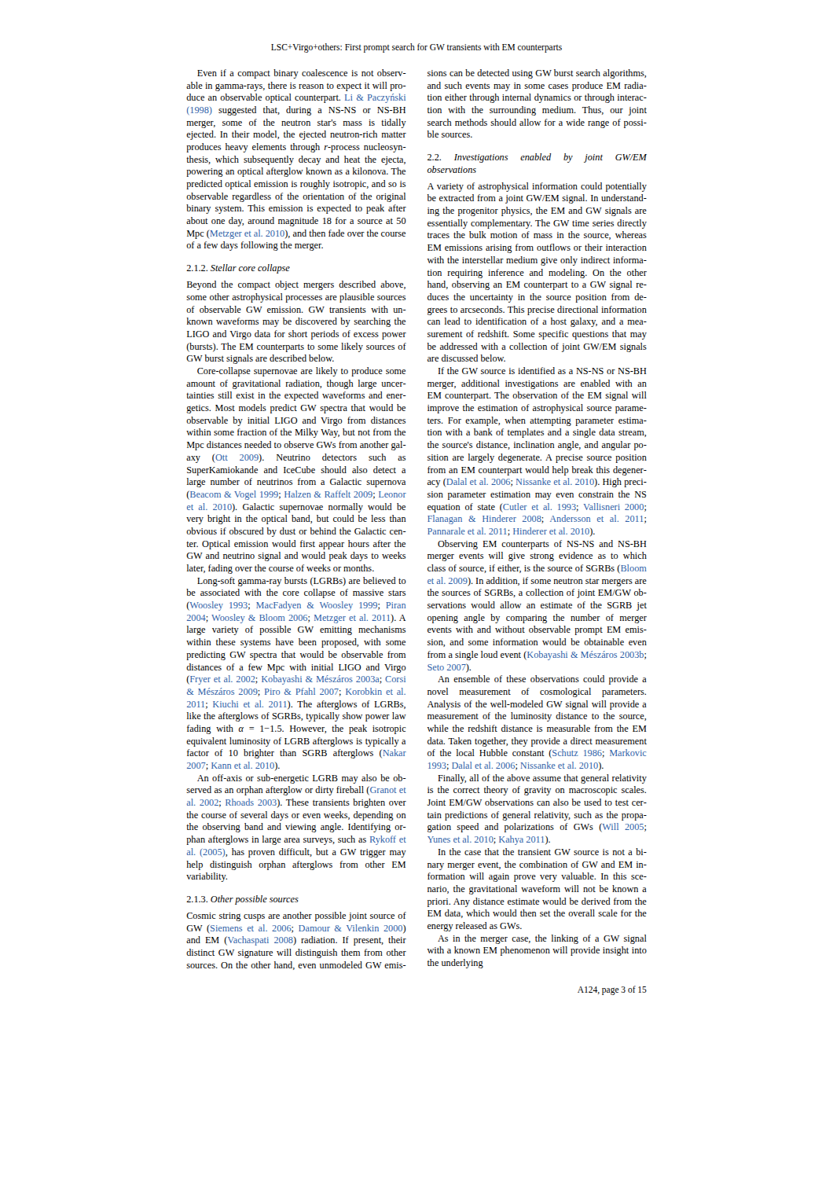LSC+Virgo+others: First prompt search for GW transients with EM counterparts
Even if a compact binary coalescence is not observable in gamma-rays, there is reason to expect it will produce an observable optical counterpart. Li & Paczyński (1998) suggested that, during a NS-NS or NS-BH merger, some of the neutron star's mass is tidally ejected. In their model, the ejected neutron-rich matter produces heavy elements through r-process nucleosynthesis, which subsequently decay and heat the ejecta, powering an optical afterglow known as a kilonova. The predicted optical emission is roughly isotropic, and so is observable regardless of the orientation of the original binary system. This emission is expected to peak after about one day, around magnitude 18 for a source at 50 Mpc (Metzger et al. 2010), and then fade over the course of a few days following the merger.
2.1.2. Stellar core collapse
Beyond the compact object mergers described above, some other astrophysical processes are plausible sources of observable GW emission. GW transients with unknown waveforms may be discovered by searching the LIGO and Virgo data for short periods of excess power (bursts). The EM counterparts to some likely sources of GW burst signals are described below.
Core-collapse supernovae are likely to produce some amount of gravitational radiation, though large uncertainties still exist in the expected waveforms and energetics. Most models predict GW spectra that would be observable by initial LIGO and Virgo from distances within some fraction of the Milky Way, but not from the Mpc distances needed to observe GWs from another galaxy (Ott 2009). Neutrino detectors such as SuperKamiokande and IceCube should also detect a large number of neutrinos from a Galactic supernova (Beacom & Vogel 1999; Halzen & Raffelt 2009; Leonor et al. 2010). Galactic supernovae normally would be very bright in the optical band, but could be less than obvious if obscured by dust or behind the Galactic center. Optical emission would first appear hours after the GW and neutrino signal and would peak days to weeks later, fading over the course of weeks or months.
Long-soft gamma-ray bursts (LGRBs) are believed to be associated with the core collapse of massive stars (Woosley 1993; MacFadyen & Woosley 1999; Piran 2004; Woosley & Bloom 2006; Metzger et al. 2011). A large variety of possible GW emitting mechanisms within these systems have been proposed, with some predicting GW spectra that would be observable from distances of a few Mpc with initial LIGO and Virgo (Fryer et al. 2002; Kobayashi & Mészáros 2003a; Corsi & Mészáros 2009; Piro & Pfahl 2007; Korobkin et al. 2011; Kiuchi et al. 2011). The afterglows of LGRBs, like the afterglows of SGRBs, typically show power law fading with α = 1−1.5. However, the peak isotropic equivalent luminosity of LGRB afterglows is typically a factor of 10 brighter than SGRB afterglows (Nakar 2007; Kann et al. 2010).
An off-axis or sub-energetic LGRB may also be observed as an orphan afterglow or dirty fireball (Granot et al. 2002; Rhoads 2003). These transients brighten over the course of several days or even weeks, depending on the observing band and viewing angle. Identifying orphan afterglows in large area surveys, such as Rykoff et al. (2005), has proven difficult, but a GW trigger may help distinguish orphan afterglows from other EM variability.
2.1.3. Other possible sources
Cosmic string cusps are another possible joint source of GW (Siemens et al. 2006; Damour & Vilenkin 2000) and EM (Vachaspati 2008) radiation. If present, their distinct GW signature will distinguish them from other sources. On the other hand, even unmodeled GW emissions can be detected using GW burst search algorithms, and such events may in some cases produce EM radiation either through internal dynamics or through interaction with the surrounding medium. Thus, our joint search methods should allow for a wide range of possible sources.
2.2. Investigations enabled by joint GW/EM observations
A variety of astrophysical information could potentially be extracted from a joint GW/EM signal. In understanding the progenitor physics, the EM and GW signals are essentially complementary. The GW time series directly traces the bulk motion of mass in the source, whereas EM emissions arising from outflows or their interaction with the interstellar medium give only indirect information requiring inference and modeling. On the other hand, observing an EM counterpart to a GW signal reduces the uncertainty in the source position from degrees to arcseconds. This precise directional information can lead to identification of a host galaxy, and a measurement of redshift. Some specific questions that may be addressed with a collection of joint GW/EM signals are discussed below.
If the GW source is identified as a NS-NS or NS-BH merger, additional investigations are enabled with an EM counterpart. The observation of the EM signal will improve the estimation of astrophysical source parameters. For example, when attempting parameter estimation with a bank of templates and a single data stream, the source's distance, inclination angle, and angular position are largely degenerate. A precise source position from an EM counterpart would help break this degeneracy (Dalal et al. 2006; Nissanke et al. 2010). High precision parameter estimation may even constrain the NS equation of state (Cutler et al. 1993; Vallisneri 2000; Flanagan & Hinderer 2008; Andersson et al. 2011; Pannarale et al. 2011; Hinderer et al. 2010).
Observing EM counterparts of NS-NS and NS-BH merger events will give strong evidence as to which class of source, if either, is the source of SGRBs (Bloom et al. 2009). In addition, if some neutron star mergers are the sources of SGRBs, a collection of joint EM/GW observations would allow an estimate of the SGRB jet opening angle by comparing the number of merger events with and without observable prompt EM emission, and some information would be obtainable even from a single loud event (Kobayashi & Mészáros 2003b; Seto 2007).
An ensemble of these observations could provide a novel measurement of cosmological parameters. Analysis of the well-modeled GW signal will provide a measurement of the luminosity distance to the source, while the redshift distance is measurable from the EM data. Taken together, they provide a direct measurement of the local Hubble constant (Schutz 1986; Markovic 1993; Dalal et al. 2006; Nissanke et al. 2010).
Finally, all of the above assume that general relativity is the correct theory of gravity on macroscopic scales. Joint EM/GW observations can also be used to test certain predictions of general relativity, such as the propagation speed and polarizations of GWs (Will 2005; Yunes et al. 2010; Kahya 2011).
In the case that the transient GW source is not a binary merger event, the combination of GW and EM information will again prove very valuable. In this scenario, the gravitational waveform will not be known a priori. Any distance estimate would be derived from the EM data, which would then set the overall scale for the energy released as GWs.
As in the merger case, the linking of a GW signal with a known EM phenomenon will provide insight into the underlying
A124, page 3 of 15